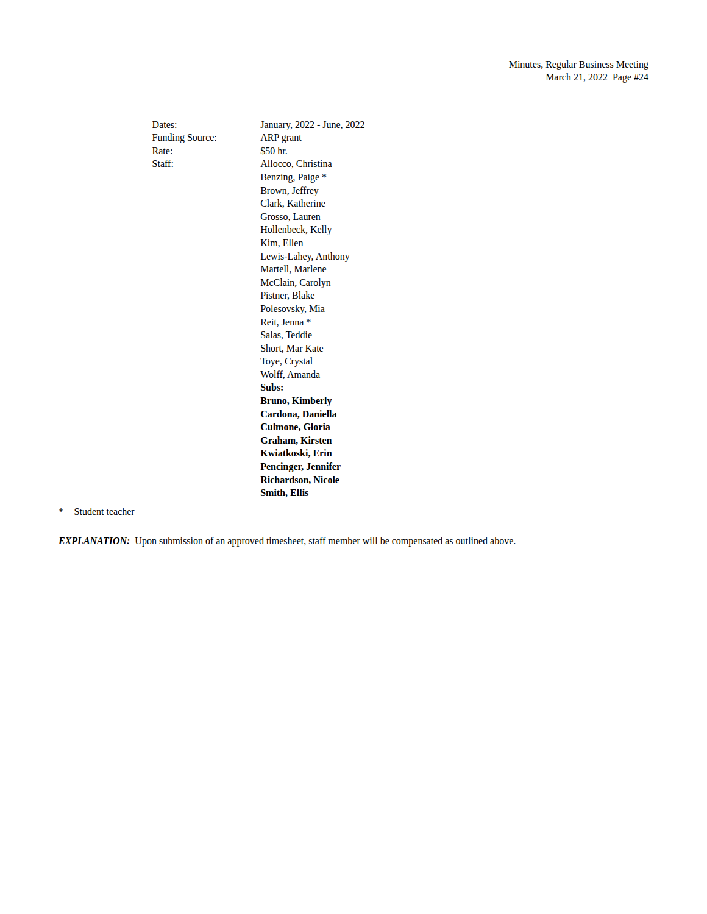Minutes, Regular Business Meeting
March 21, 2022 Page #24
| Dates: | January, 2022 - June, 2022 |
| Funding Source: | ARP grant |
| Rate: | $50 hr. |
| Staff: | Allocco, Christina Benzing, Paige * Brown, Jeffrey Clark, Katherine Grosso, Lauren Hollenbeck, Kelly Kim, Ellen Lewis-Lahey, Anthony Martell, Marlene McClain, Carolyn Pistner, Blake Polesovsky, Mia Reit, Jenna * Salas, Teddie Short, Mar Kate Toye, Crystal Wolff, Amanda Subs: Bruno, Kimberly Cardona, Daniella Culmone, Gloria Graham, Kirsten Kwiatkoski, Erin Pencinger, Jennifer Richardson, Nicole Smith, Ellis |
*Student teacher
EXPLANATION: Upon submission of an approved timesheet, staff member will be compensated as outlined above.